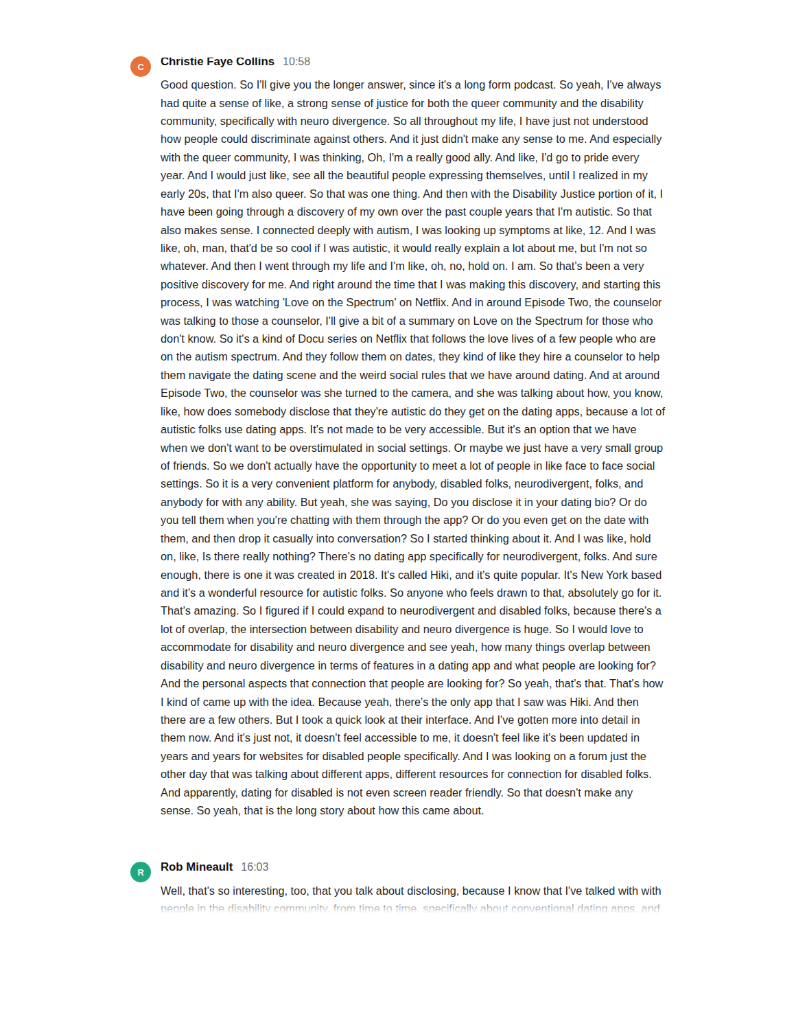C
Christie Faye Collins 10:58
Good question. So I'll give you the longer answer, since it's a long form podcast. So yeah, I've always had quite a sense of like, a strong sense of justice for both the queer community and the disability community, specifically with neuro divergence. So all throughout my life, I have just not understood how people could discriminate against others. And it just didn't make any sense to me. And especially with the queer community, I was thinking, Oh, I'm a really good ally. And like, I'd go to pride every year. And I would just like, see all the beautiful people expressing themselves, until I realized in my early 20s, that I'm also queer. So that was one thing. And then with the Disability Justice portion of it, I have been going through a discovery of my own over the past couple years that I'm autistic. So that also makes sense. I connected deeply with autism, I was looking up symptoms at like, 12. And I was like, oh, man, that'd be so cool if I was autistic, it would really explain a lot about me, but I'm not so whatever. And then I went through my life and I'm like, oh, no, hold on. I am. So that's been a very positive discovery for me. And right around the time that I was making this discovery, and starting this process, I was watching 'Love on the Spectrum' on Netflix. And in around Episode Two, the counselor was talking to those a counselor, I'll give a bit of a summary on Love on the Spectrum for those who don't know. So it's a kind of Docu series on Netflix that follows the love lives of a few people who are on the autism spectrum. And they follow them on dates, they kind of like they hire a counselor to help them navigate the dating scene and the weird social rules that we have around dating. And at around Episode Two, the counselor was she turned to the camera, and she was talking about how, you know, like, how does somebody disclose that they're autistic do they get on the dating apps, because a lot of autistic folks use dating apps. It's not made to be very accessible. But it's an option that we have when we don't want to be overstimulated in social settings. Or maybe we just have a very small group of friends. So we don't actually have the opportunity to meet a lot of people in like face to face social settings. So it is a very convenient platform for anybody, disabled folks, neurodivergent, folks, and anybody for with any ability. But yeah, she was saying, Do you disclose it in your dating bio? Or do you tell them when you're chatting with them through the app? Or do you even get on the date with them, and then drop it casually into conversation? So I started thinking about it. And I was like, hold on, like, Is there really nothing? There's no dating app specifically for neurodivergent, folks. And sure enough, there is one it was created in 2018. It's called Hiki, and it's quite popular. It's New York based and it's a wonderful resource for autistic folks. So anyone who feels drawn to that, absolutely go for it. That's amazing. So I figured if I could expand to neurodivergent and disabled folks, because there's a lot of overlap, the intersection between disability and neuro divergence is huge. So I would love to accommodate for disability and neuro divergence and see yeah, how many things overlap between disability and neuro divergence in terms of features in a dating app and what people are looking for? And the personal aspects that connection that people are looking for? So yeah, that's that. That's how I kind of came up with the idea. Because yeah, there's the only app that I saw was Hiki. And then there are a few others. But I took a quick look at their interface. And I've gotten more into detail in them now. And it's just not, it doesn't feel accessible to me, it doesn't feel like it's been updated in years and years for websites for disabled people specifically. And I was looking on a forum just the other day that was talking about different apps, different resources for connection for disabled folks. And apparently, dating for disabled is not even screen reader friendly. So that doesn't make any sense. So yeah, that is the long story about how this came about.
R
Rob Mineault 16:03
Well, that's so interesting, too, that you talk about disclosing, because I know that I've talked with with people in the disability community, from time to time, specifically about conventional dating apps, and what it's like, and some people get a lot about to see online, really, all this is such